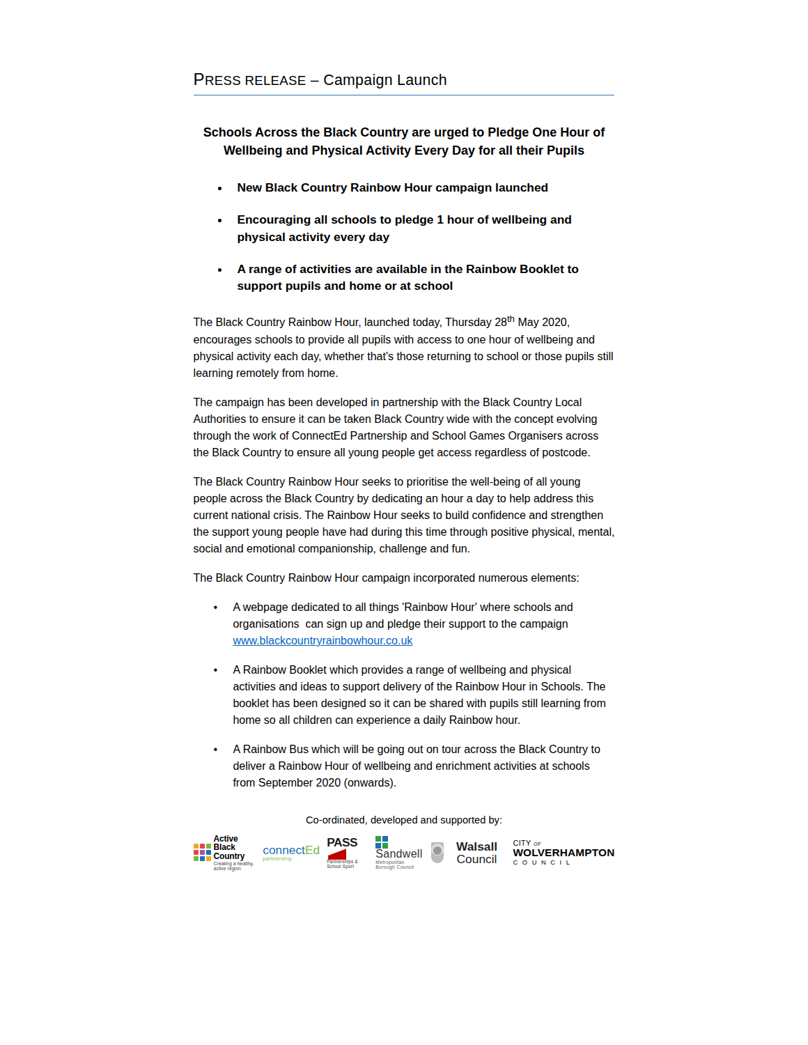PRESS RELEASE – Campaign Launch
Schools Across the Black Country are urged to Pledge One Hour of Wellbeing and Physical Activity Every Day for all their Pupils
New Black Country Rainbow Hour campaign launched
Encouraging all schools to pledge 1 hour of wellbeing and physical activity every day
A range of activities are available in the Rainbow Booklet to support pupils and home or at school
The Black Country Rainbow Hour, launched today, Thursday 28th May 2020, encourages schools to provide all pupils with access to one hour of wellbeing and physical activity each day, whether that's those returning to school or those pupils still learning remotely from home.
The campaign has been developed in partnership with the Black Country Local Authorities to ensure it can be taken Black Country wide with the concept evolving through the work of ConnectEd Partnership and School Games Organisers across the Black Country to ensure all young people get access regardless of postcode.
The Black Country Rainbow Hour seeks to prioritise the well-being of all young people across the Black Country by dedicating an hour a day to help address this current national crisis. The Rainbow Hour seeks to build confidence and strengthen the support young people have had during this time through positive physical, mental, social and emotional companionship, challenge and fun.
The Black Country Rainbow Hour campaign incorporated numerous elements:
A webpage dedicated to all things 'Rainbow Hour' where schools and organisations can sign up and pledge their support to the campaign www.blackcountryrainbowhour.co.uk
A Rainbow Booklet which provides a range of wellbeing and physical activities and ideas to support delivery of the Rainbow Hour in Schools. The booklet has been designed so it can be shared with pupils still learning from home so all children can experience a daily Rainbow hour.
A Rainbow Bus which will be going out on tour across the Black Country to deliver a Rainbow Hour of wellbeing and enrichment activities at schools from September 2020 (onwards).
Co-ordinated, developed and supported by:
Active
Black Country
Creating a healthy, active region
connectEd
partnership
PASS
Partnerships & School Sport
Sandwell
Metropolitan Borough Council
Walsall Council
CITY OF
WOLVERHAMPTON
C O U N C I L